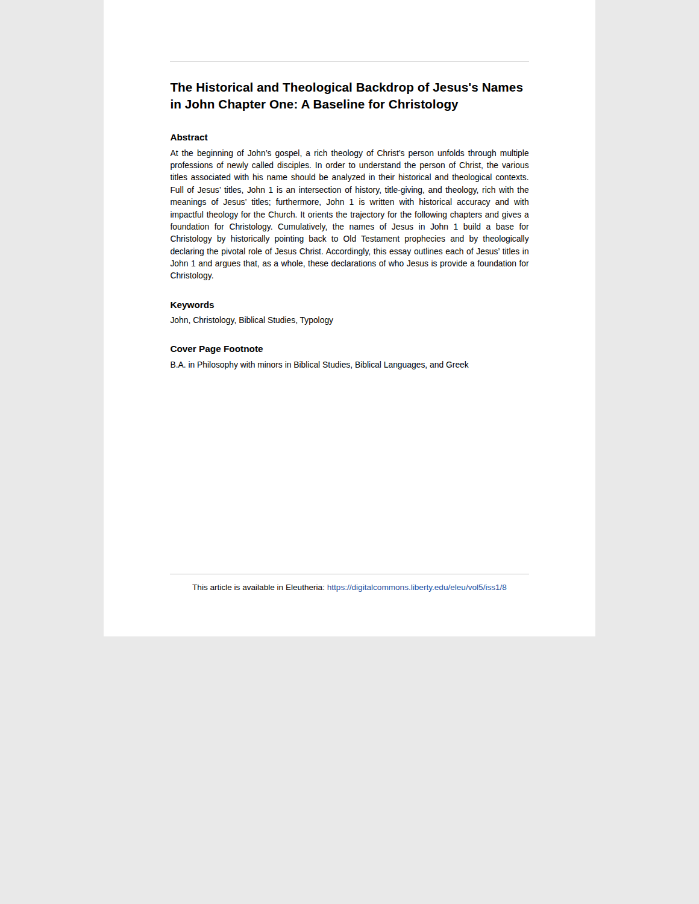The Historical and Theological Backdrop of Jesus's Names in John Chapter One: A Baseline for Christology
Abstract
At the beginning of John’s gospel, a rich theology of Christ’s person unfolds through multiple professions of newly called disciples. In order to understand the person of Christ, the various titles associated with his name should be analyzed in their historical and theological contexts. Full of Jesus’ titles, John 1 is an intersection of history, title-giving, and theology, rich with the meanings of Jesus’ titles; furthermore, John 1 is written with historical accuracy and with impactful theology for the Church. It orients the trajectory for the following chapters and gives a foundation for Christology. Cumulatively, the names of Jesus in John 1 build a base for Christology by historically pointing back to Old Testament prophecies and by theologically declaring the pivotal role of Jesus Christ. Accordingly, this essay outlines each of Jesus’ titles in John 1 and argues that, as a whole, these declarations of who Jesus is provide a foundation for Christology.
Keywords
John, Christology, Biblical Studies, Typology
Cover Page Footnote
B.A. in Philosophy with minors in Biblical Studies, Biblical Languages, and Greek
This article is available in Eleutheria: https://digitalcommons.liberty.edu/eleu/vol5/iss1/8